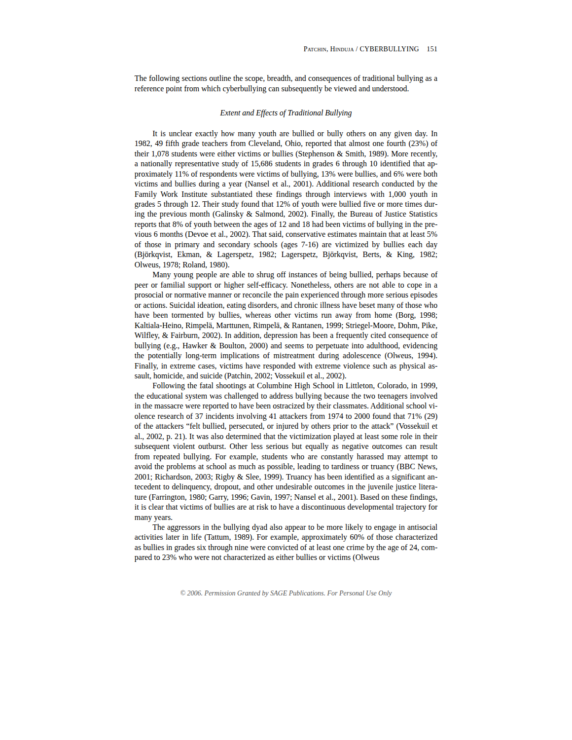Patchin, Hinduja / CYBERBULLYING151
The following sections outline the scope, breadth, and consequences of traditional bullying as a reference point from which cyberbullying can subsequently be viewed and understood.
Extent and Effects of Traditional Bullying
It is unclear exactly how many youth are bullied or bully others on any given day. In 1982, 49 fifth grade teachers from Cleveland, Ohio, reported that almost one fourth (23%) of their 1,078 students were either victims or bullies (Stephenson & Smith, 1989). More recently, a nationally representative study of 15,686 students in grades 6 through 10 identified that approximately 11% of respondents were victims of bullying, 13% were bullies, and 6% were both victims and bullies during a year (Nansel et al., 2001). Additional research conducted by the Family Work Institute substantiated these findings through interviews with 1,000 youth in grades 5 through 12. Their study found that 12% of youth were bullied five or more times during the previous month (Galinsky & Salmond, 2002). Finally, the Bureau of Justice Statistics reports that 8% of youth between the ages of 12 and 18 had been victims of bullying in the previous 6 months (Devoe et al., 2002). That said, conservative estimates maintain that at least 5% of those in primary and secondary schools (ages 7-16) are victimized by bullies each day (Björkqvist, Ekman, & Lagerspetz, 1982; Lagerspetz, Björkqvist, Berts, & King, 1982; Olweus, 1978; Roland, 1980).
Many young people are able to shrug off instances of being bullied, perhaps because of peer or familial support or higher self-efficacy. Nonetheless, others are not able to cope in a prosocial or normative manner or reconcile the pain experienced through more serious episodes or actions. Suicidal ideation, eating disorders, and chronic illness have beset many of those who have been tormented by bullies, whereas other victims run away from home (Borg, 1998; Kaltiala-Heino, Rimpelä, Marttunen, Rimpelä, & Rantanen, 1999; Striegel-Moore, Dohm, Pike, Wilfley, & Fairburn, 2002). In addition, depression has been a frequently cited consequence of bullying (e.g., Hawker & Boulton, 2000) and seems to perpetuate into adulthood, evidencing the potentially long-term implications of mistreatment during adolescence (Olweus, 1994). Finally, in extreme cases, victims have responded with extreme violence such as physical assault, homicide, and suicide (Patchin, 2002; Vossekuil et al., 2002).
Following the fatal shootings at Columbine High School in Littleton, Colorado, in 1999, the educational system was challenged to address bullying because the two teenagers involved in the massacre were reported to have been ostracized by their classmates. Additional school violence research of 37 incidents involving 41 attackers from 1974 to 2000 found that 71% (29) of the attackers “felt bullied, persecuted, or injured by others prior to the attack” (Vossekuil et al., 2002, p. 21). It was also determined that the victimization played at least some role in their subsequent violent outburst. Other less serious but equally as negative outcomes can result from repeated bullying. For example, students who are constantly harassed may attempt to avoid the problems at school as much as possible, leading to tardiness or truancy (BBC News, 2001; Richardson, 2003; Rigby & Slee, 1999). Truancy has been identified as a significant antecedent to delinquency, dropout, and other undesirable outcomes in the juvenile justice literature (Farrington, 1980; Garry, 1996; Gavin, 1997; Nansel et al., 2001). Based on these findings, it is clear that victims of bullies are at risk to have a discontinuous developmental trajectory for many years.
The aggressors in the bullying dyad also appear to be more likely to engage in antisocial activities later in life (Tattum, 1989). For example, approximately 60% of those characterized as bullies in grades six through nine were convicted of at least one crime by the age of 24, compared to 23% who were not characterized as either bullies or victims (Olweus
© 2006. Permission Granted by SAGE Publications. For Personal Use Only